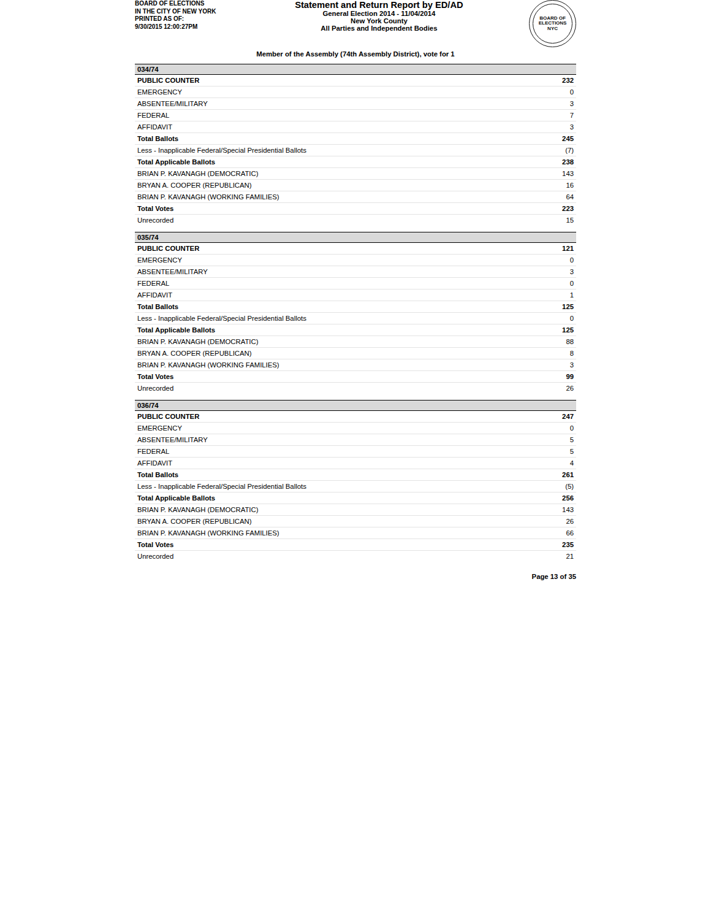BOARD OF ELECTIONS
IN THE CITY OF NEW YORK
PRINTED AS OF:
9/30/2015 12:00:27PM
Statement and Return Report by ED/AD
General Election 2014 - 11/04/2014
New York County
All Parties and Independent Bodies
BOARD OF
ELECTIONS
NYC
Member of the Assembly (74th Assembly District), vote for 1
034/74
| PUBLIC COUNTER | 232 |
| EMERGENCY | 0 |
| ABSENTEE/MILITARY | 3 |
| FEDERAL | 7 |
| AFFIDAVIT | 3 |
| Total Ballots | 245 |
| Less - Inapplicable Federal/Special Presidential Ballots | (7) |
| Total Applicable Ballots | 238 |
| BRIAN P. KAVANAGH (DEMOCRATIC) | 143 |
| BRYAN A. COOPER (REPUBLICAN) | 16 |
| BRIAN P. KAVANAGH (WORKING FAMILIES) | 64 |
| Total Votes | 223 |
| Unrecorded | 15 |
035/74
| PUBLIC COUNTER | 121 |
| EMERGENCY | 0 |
| ABSENTEE/MILITARY | 3 |
| FEDERAL | 0 |
| AFFIDAVIT | 1 |
| Total Ballots | 125 |
| Less - Inapplicable Federal/Special Presidential Ballots | 0 |
| Total Applicable Ballots | 125 |
| BRIAN P. KAVANAGH (DEMOCRATIC) | 88 |
| BRYAN A. COOPER (REPUBLICAN) | 8 |
| BRIAN P. KAVANAGH (WORKING FAMILIES) | 3 |
| Total Votes | 99 |
| Unrecorded | 26 |
036/74
| PUBLIC COUNTER | 247 |
| EMERGENCY | 0 |
| ABSENTEE/MILITARY | 5 |
| FEDERAL | 5 |
| AFFIDAVIT | 4 |
| Total Ballots | 261 |
| Less - Inapplicable Federal/Special Presidential Ballots | (5) |
| Total Applicable Ballots | 256 |
| BRIAN P. KAVANAGH (DEMOCRATIC) | 143 |
| BRYAN A. COOPER (REPUBLICAN) | 26 |
| BRIAN P. KAVANAGH (WORKING FAMILIES) | 66 |
| Total Votes | 235 |
| Unrecorded | 21 |
Page 13 of 35